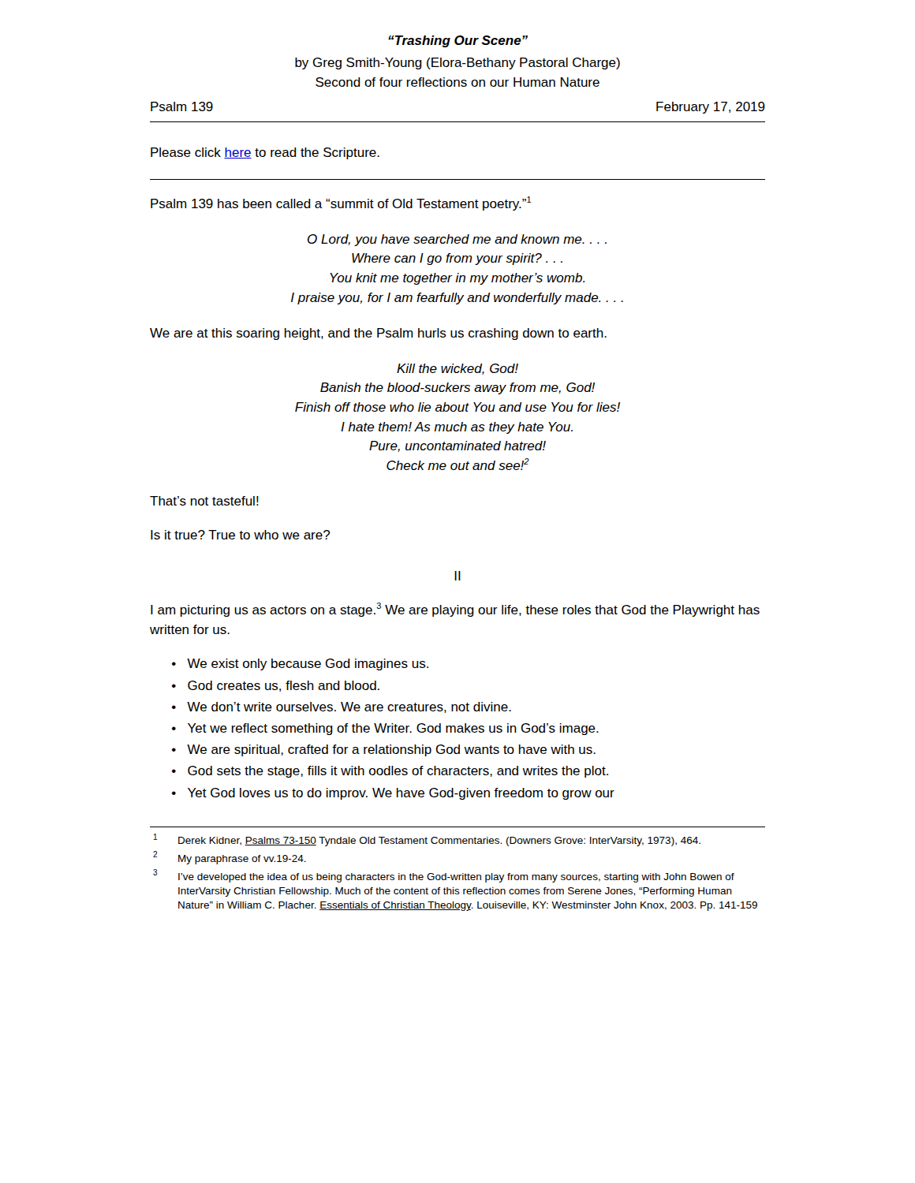“Trashing Our Scene”
by Greg Smith-Young (Elora-Bethany Pastoral Charge)
Second of four reflections on our Human Nature
Psalm 139 February 17, 2019
Please click here to read the Scripture.
Psalm 139 has been called a “summit of Old Testament poetry.”1
O Lord, you have searched me and known me. . . .
Where can I go from your spirit? . . .
You knit me together in my mother’s womb.
I praise you, for I am fearfully and wonderfully made. . . .
We are at this soaring height, and the Psalm hurls us crashing down to earth.
Kill the wicked, God!
Banish the blood-suckers away from me, God!
Finish off those who lie about You and use You for lies!
I hate them! As much as they hate You.
Pure, uncontaminated hatred!
Check me out and see!2
That’s not tasteful!
Is it true? True to who we are?
II
I am picturing us as actors on a stage.3 We are playing our life, these roles that God the Playwright has written for us.
We exist only because God imagines us.
God creates us, flesh and blood.
We don’t write ourselves. We are creatures, not divine.
Yet we reflect something of the Writer. God makes us in God’s image.
We are spiritual, crafted for a relationship God wants to have with us.
God sets the stage, fills it with oodles of characters, and writes the plot.
Yet God loves us to do improv. We have God-given freedom to grow our
Derek Kidner, Psalms 73-150 Tyndale Old Testament Commentaries. (Downers Grove: InterVarsity, 1973), 464.
My paraphrase of vv.19-24.
I’ve developed the idea of us being characters in the God-written play from many sources, starting with John Bowen of InterVarsity Christian Fellowship. Much of the content of this reflection comes from Serene Jones, “Performing Human Nature” in William C. Placher. Essentials of Christian Theology. Louiseville, KY: Westminster John Knox, 2003. Pp. 141-159